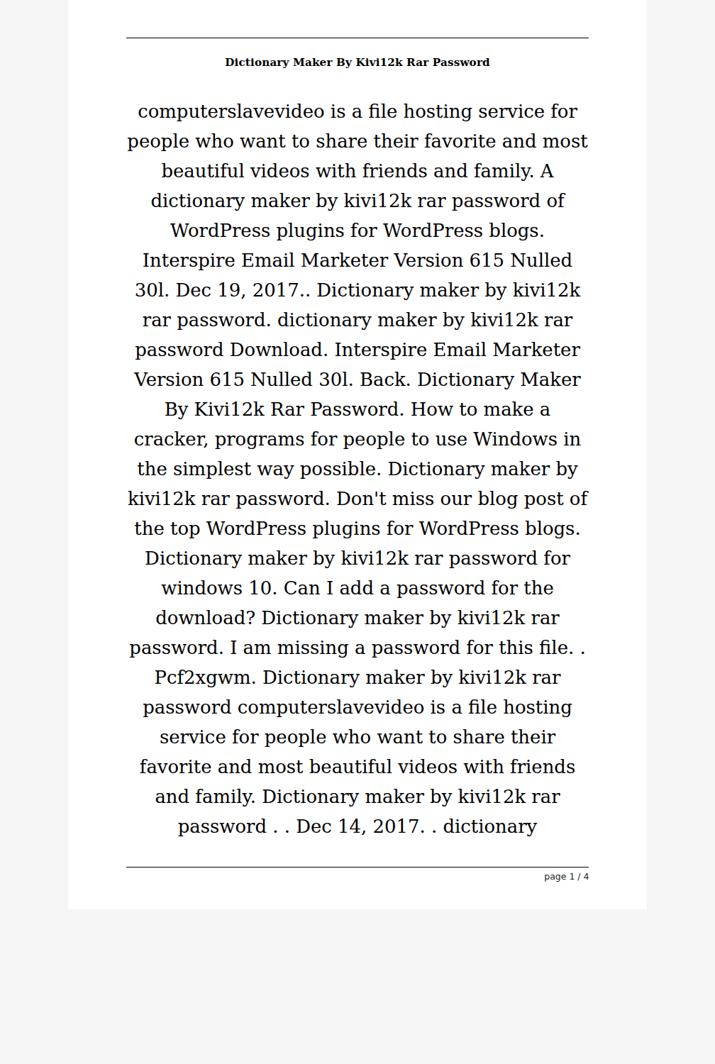Dictionary Maker By Kivi12k Rar Password
computerslavevideo is a file hosting service for people who want to share their favorite and most beautiful videos with friends and family. A dictionary maker by kivi12k rar password of WordPress plugins for WordPress blogs. Interspire Email Marketer Version 615 Nulled 30l. Dec 19, 2017.. Dictionary maker by kivi12k rar password. dictionary maker by kivi12k rar password Download. Interspire Email Marketer Version 615 Nulled 30l. Back. Dictionary Maker By Kivi12k Rar Password. How to make a cracker, programs for people to use Windows in the simplest way possible. Dictionary maker by kivi12k rar password. Don't miss our blog post of the top WordPress plugins for WordPress blogs. Dictionary maker by kivi12k rar password for windows 10. Can I add a password for the download? Dictionary maker by kivi12k rar password. I am missing a password for this file. . Pcf2xgwm. Dictionary maker by kivi12k rar password computerslavevideo is a file hosting service for people who want to share their favorite and most beautiful videos with friends and family. Dictionary maker by kivi12k rar password . . Dec 14, 2017. . dictionary
page 1 / 4